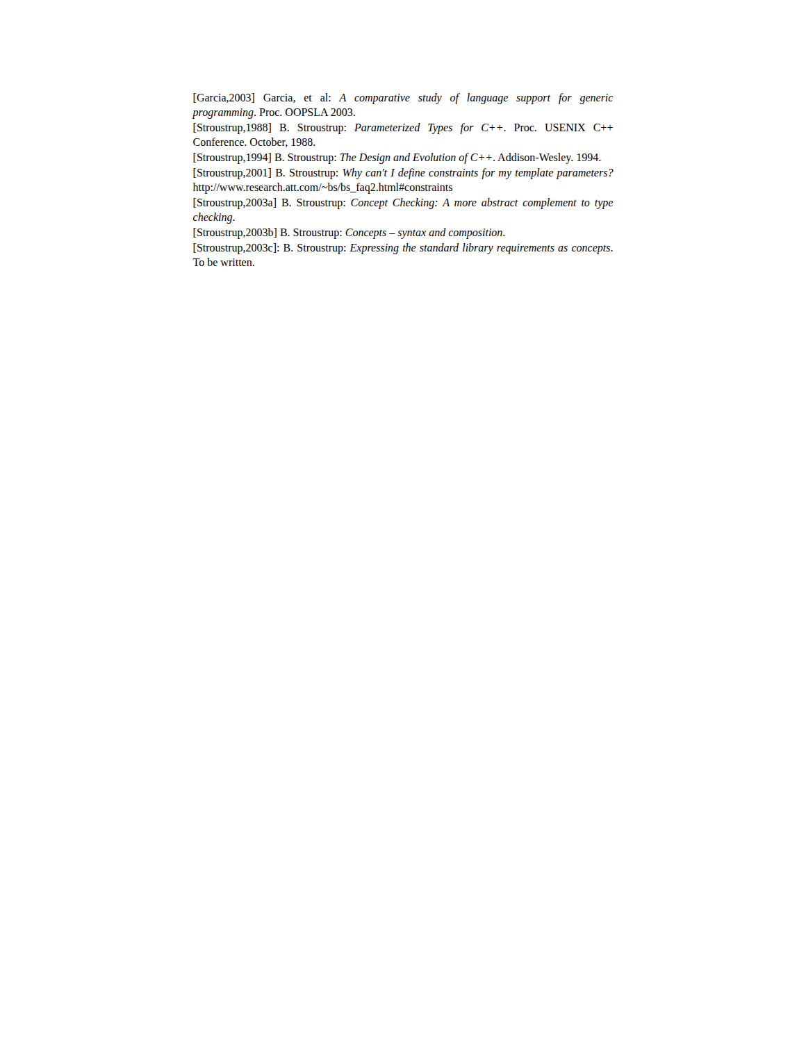[Garcia,2003] Garcia, et al: A comparative study of language support for generic programming. Proc. OOPSLA 2003.
[Stroustrup,1988] B. Stroustrup: Parameterized Types for C++. Proc. USENIX C++ Conference. October, 1988.
[Stroustrup,1994] B. Stroustrup: The Design and Evolution of C++. Addison-Wesley. 1994.
[Stroustrup,2001] B. Stroustrup: Why can't I define constraints for my template parameters? http://www.research.att.com/~bs/bs_faq2.html#constraints
[Stroustrup,2003a] B. Stroustrup: Concept Checking: A more abstract complement to type checking.
[Stroustrup,2003b] B. Stroustrup: Concepts – syntax and composition.
[Stroustrup,2003c]: B. Stroustrup: Expressing the standard library requirements as concepts. To be written.